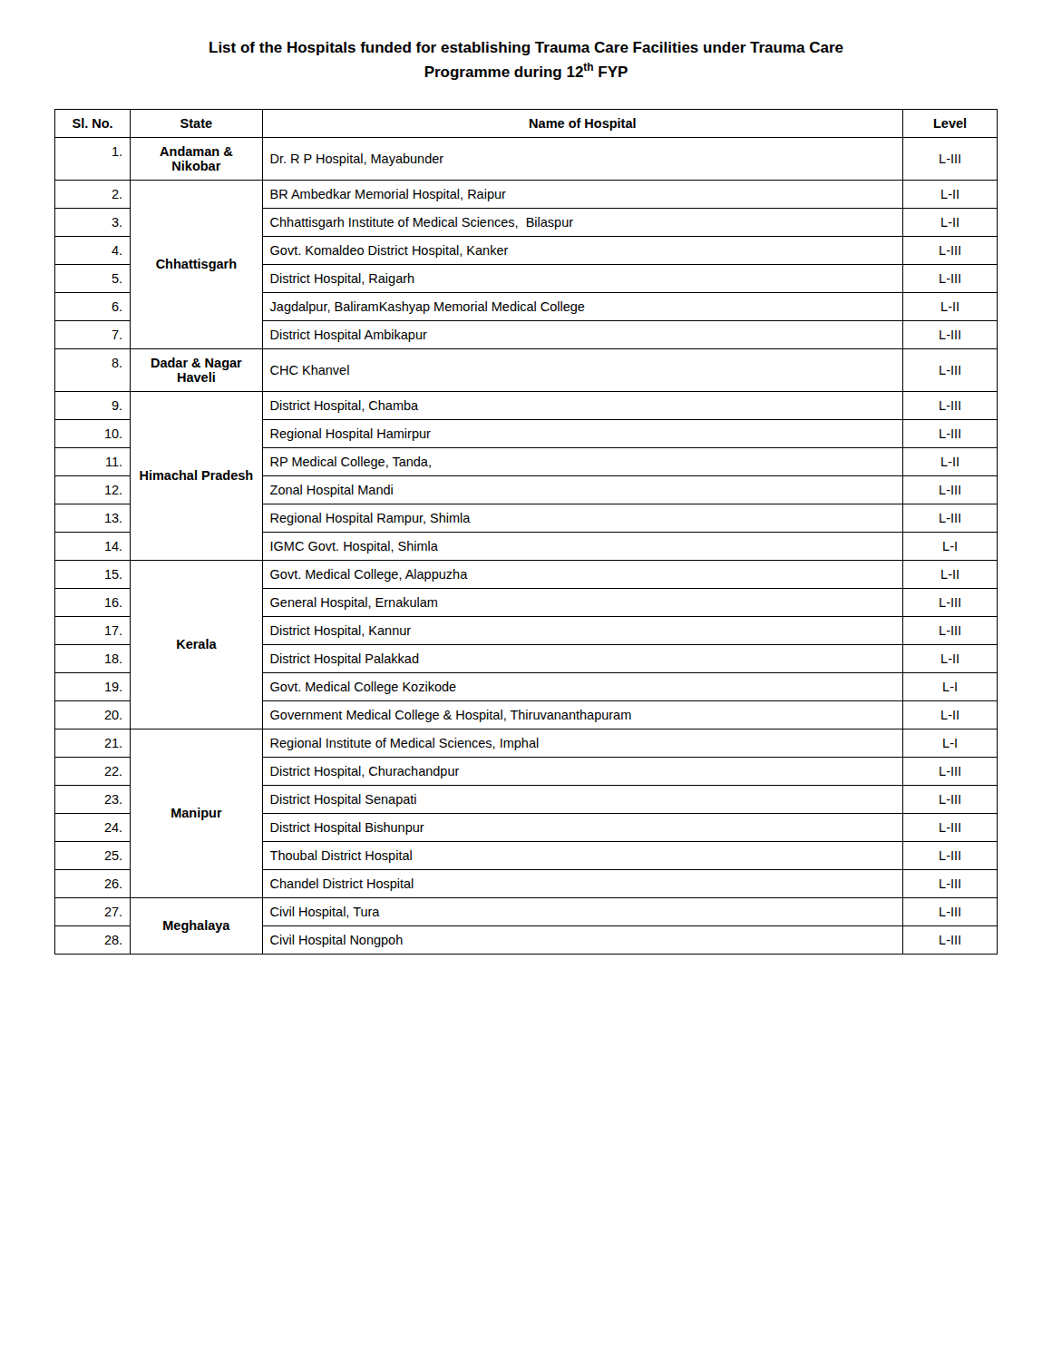List of the Hospitals funded for establishing Trauma Care Facilities under Trauma Care
Programme during 12th FYP
| Sl. No. | State | Name of Hospital | Level |
| --- | --- | --- | --- |
| 1. | Andaman & Nikobar | Dr. R P Hospital, Mayabunder | L-III |
| 2. | Chhattisgarh | BR Ambedkar Memorial Hospital, Raipur | L-II |
| 3. | Chhattisgarh Institute of Medical Sciences, Bilaspur | L-II |
| 4. | Govt. Komaldeo District Hospital, Kanker | L-III |
| 5. | District Hospital, Raigarh | L-III |
| 6. | Jagdalpur, BaliramKashyap Memorial Medical College | L-II |
| 7. | District Hospital Ambikapur | L-III |
| 8. | Dadar & Nagar Haveli | CHC Khanvel | L-III |
| 9. | Himachal Pradesh | District Hospital, Chamba | L-III |
| 10. | Regional Hospital Hamirpur | L-III |
| 11. | RP Medical College, Tanda, | L-II |
| 12. | Zonal Hospital Mandi | L-III |
| 13. | Regional Hospital Rampur, Shimla | L-III |
| 14. | IGMC Govt. Hospital, Shimla | L-I |
| 15. | Kerala | Govt. Medical College, Alappuzha | L-II |
| 16. | General Hospital, Ernakulam | L-III |
| 17. | District Hospital, Kannur | L-III |
| 18. | District Hospital Palakkad | L-II |
| 19. | Govt. Medical College Kozikode | L-I |
| 20. | Government Medical College & Hospital, Thiruvananthapuram | L-II |
| 21. | Manipur | Regional Institute of Medical Sciences, Imphal | L-I |
| 22. | District Hospital, Churachandpur | L-III |
| 23. | District Hospital Senapati | L-III |
| 24. | District Hospital Bishunpur | L-III |
| 25. | Thoubal District Hospital | L-III |
| 26. | Chandel District Hospital | L-III |
| 27. | Meghalaya | Civil Hospital, Tura | L-III |
| 28. | Civil Hospital Nongpoh | L-III |